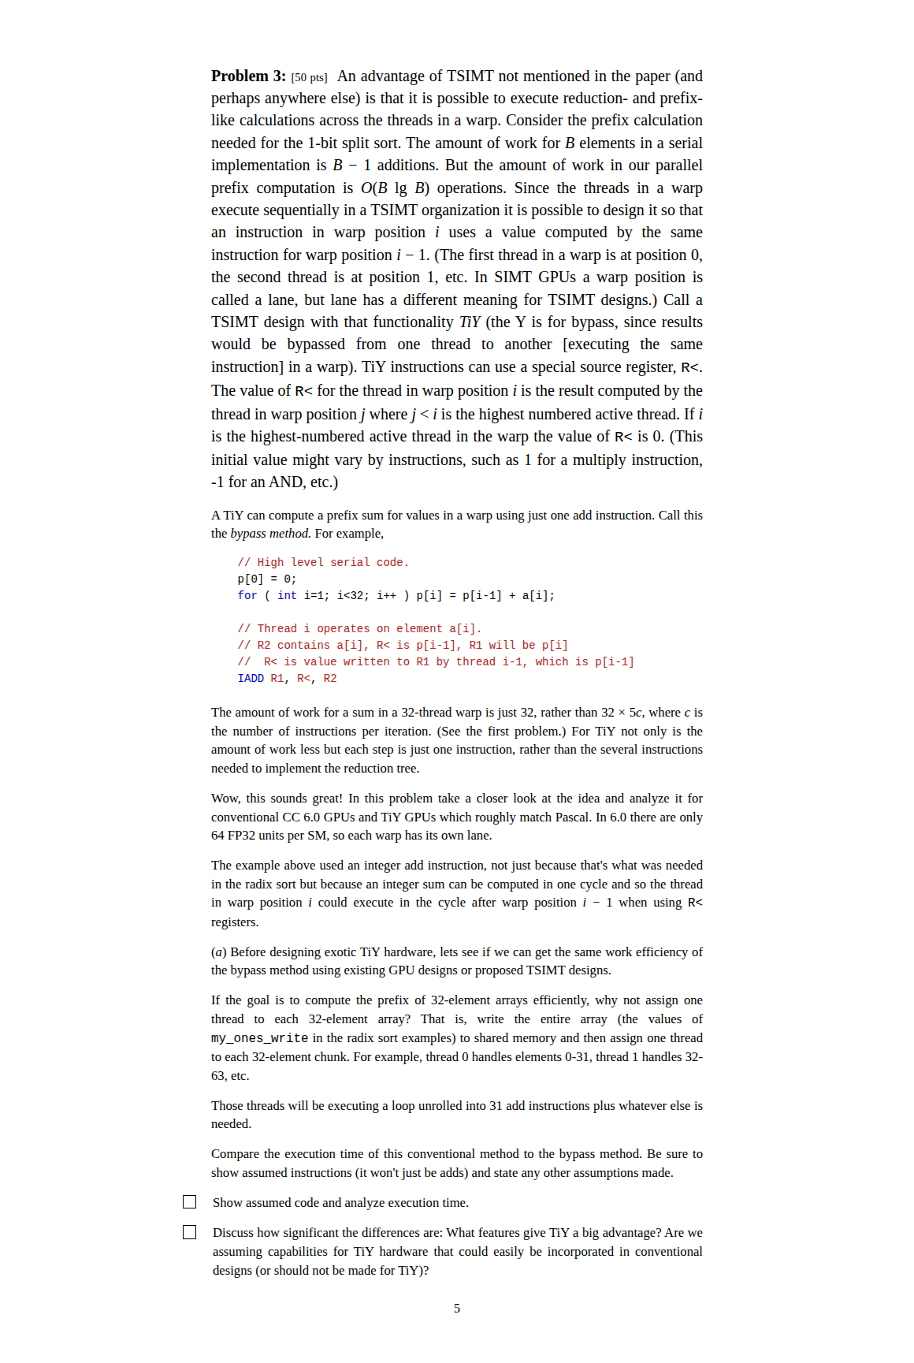Problem 3: [50 pts] An advantage of TSIMT not mentioned in the paper (and perhaps anywhere else) is that it is possible to execute reduction- and prefix-like calculations across the threads in a warp. Consider the prefix calculation needed for the 1-bit split sort. The amount of work for B elements in a serial implementation is B − 1 additions. But the amount of work in our parallel prefix computation is O(B lg B) operations. Since the threads in a warp execute sequentially in a TSIMT organization it is possible to design it so that an instruction in warp position i uses a value computed by the same instruction for warp position i − 1. (The first thread in a warp is at position 0, the second thread is at position 1, etc. In SIMT GPUs a warp position is called a lane, but lane has a different meaning for TSIMT designs.) Call a TSIMT design with that functionality TiY (the Y is for bypass, since results would be bypassed from one thread to another [executing the same instruction] in a warp). TiY instructions can use a special source register, R<. The value of R< for the thread in warp position i is the result computed by the thread in warp position j where j < i is the highest numbered active thread. If i is the highest-numbered active thread in the warp the value of R< is 0. (This initial value might vary by instructions, such as 1 for a multiply instruction, -1 for an AND, etc.)
A TiY can compute a prefix sum for values in a warp using just one add instruction. Call this the bypass method. For example,
// High level serial code. p[0] = 0; for ( int i=1; i<32; i++ ) p[i] = p[i-1] + a[i]; // Thread i operates on element a[i]. // R2 contains a[i], R< is p[i-1], R1 will be p[i] // R< is value written to R1 by thread i-1, which is p[i-1] IADD R1, R<, R2
The amount of work for a sum in a 32-thread warp is just 32, rather than 32 × 5c, where c is the number of instructions per iteration. (See the first problem.) For TiY not only is the amount of work less but each step is just one instruction, rather than the several instructions needed to implement the reduction tree.
Wow, this sounds great! In this problem take a closer look at the idea and analyze it for conventional CC 6.0 GPUs and TiY GPUs which roughly match Pascal. In 6.0 there are only 64 FP32 units per SM, so each warp has its own lane.
The example above used an integer add instruction, not just because that's what was needed in the radix sort but because an integer sum can be computed in one cycle and so the thread in warp position i could execute in the cycle after warp position i − 1 when using R< registers.
(a) Before designing exotic TiY hardware, lets see if we can get the same work efficiency of the bypass method using existing GPU designs or proposed TSIMT designs.
If the goal is to compute the prefix of 32-element arrays efficiently, why not assign one thread to each 32-element array? That is, write the entire array (the values of my_ones_write in the radix sort examples) to shared memory and then assign one thread to each 32-element chunk. For example, thread 0 handles elements 0-31, thread 1 handles 32-63, etc.
Those threads will be executing a loop unrolled into 31 add instructions plus whatever else is needed.
Compare the execution time of this conventional method to the bypass method. Be sure to show assumed instructions (it won't just be adds) and state any other assumptions made.
Show assumed code and analyze execution time.
Discuss how significant the differences are: What features give TiY a big advantage? Are we assuming capabilities for TiY hardware that could easily be incorporated in conventional designs (or should not be made for TiY)?
5